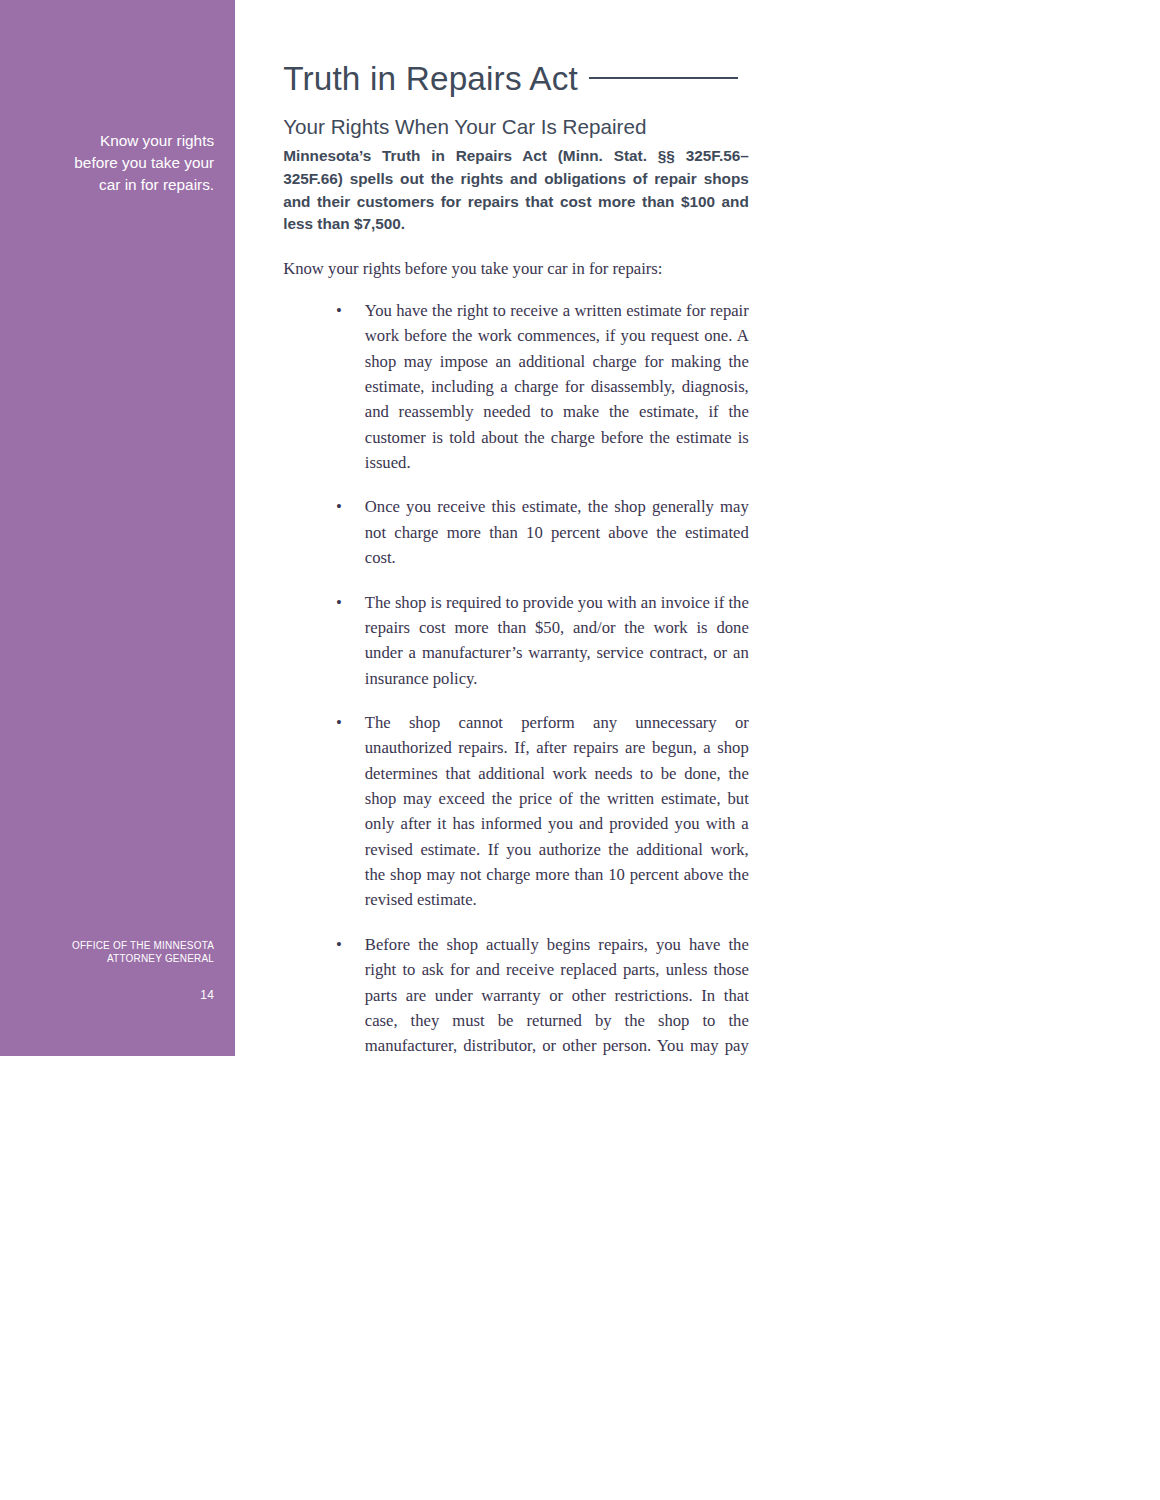Know your rights
before you take your
car in for repairs.
OFFICE OF THE MINNESOTA
ATTORNEY GENERAL
14
Truth in Repairs Act
Your Rights When Your Car Is Repaired
Minnesota’s Truth in Repairs Act (Minn. Stat. §§ 325F.56–325F.66) spells out the rights and obligations of repair shops and their customers for repairs that cost more than $100 and less than $7,500.
Know your rights before you take your car in for repairs:
You have the right to receive a written estimate for repair work before the work commences, if you request one. A shop may impose an additional charge for making the estimate, including a charge for disassembly, diagnosis, and reassembly needed to make the estimate, if the customer is told about the charge before the estimate is issued.
Once you receive this estimate, the shop generally may not charge more than 10 percent above the estimated cost.
The shop is required to provide you with an invoice if the repairs cost more than $50, and/or the work is done under a manufacturer’s warranty, service contract, or an insurance policy.
The shop cannot perform any unnecessary or unauthorized repairs. If, after repairs are begun, a shop determines that additional work needs to be done, the shop may exceed the price of the written estimate, but only after it has informed you and provided you with a revised estimate. If you authorize the additional work, the shop may not charge more than 10 percent above the revised estimate.
Before the shop actually begins repairs, you have the right to ask for and receive replaced parts, unless those parts are under warranty or other restrictions. In that case, they must be returned by the shop to the manufacturer, distributor, or other person. You may pay an additional charge for retrieving parts because the shop usually can sell them. However, if you are not allowed to keep the old parts you will have an opportunity to examine them for up to five days after the repair.